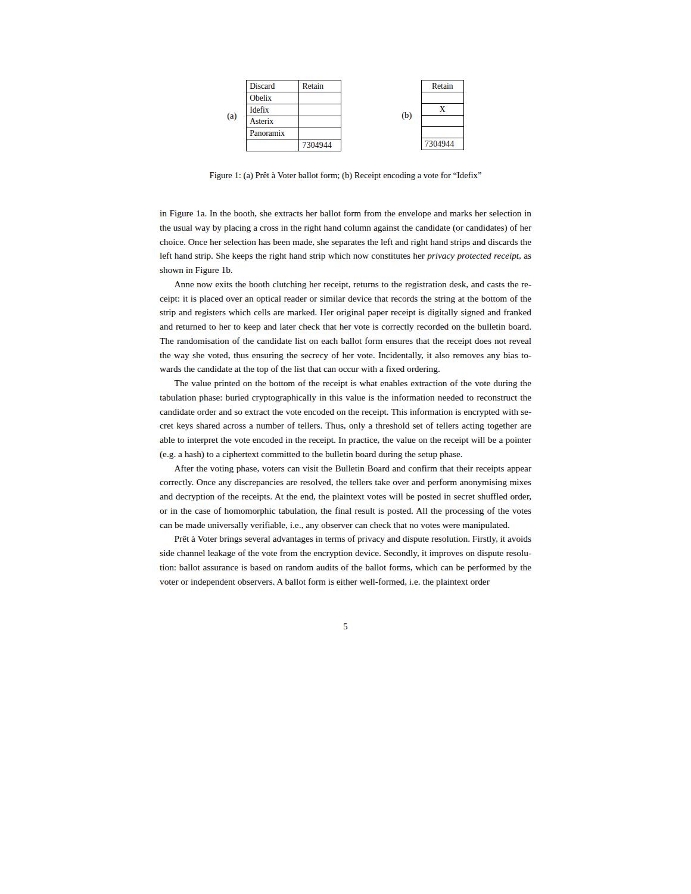(a)
| Discard | Retain |
| Obelix | |
| Idefix | |
| Asterix | |
| Panoramix | |
| | 7304944 |
(b)
| Retain |
| X |
| 7304944 |
Figure 1: (a) Prêt à Voter ballot form; (b) Receipt encoding a vote for “Idefix”
in Figure 1a. In the booth, she extracts her ballot form from the envelope and marks her selection in the usual way by placing a cross in the right hand column against the candidate (or candidates) of her choice. Once her selection has been made, she separates the left and right hand strips and discards the left hand strip. She keeps the right hand strip which now constitutes her privacy protected receipt, as shown in Figure 1b.
Anne now exits the booth clutching her receipt, returns to the registration desk, and casts the receipt: it is placed over an optical reader or similar device that records the string at the bottom of the strip and registers which cells are marked. Her original paper receipt is digitally signed and franked and returned to her to keep and later check that her vote is correctly recorded on the bulletin board. The randomisation of the candidate list on each ballot form ensures that the receipt does not reveal the way she voted, thus ensuring the secrecy of her vote. Incidentally, it also removes any bias towards the candidate at the top of the list that can occur with a fixed ordering.
The value printed on the bottom of the receipt is what enables extraction of the vote during the tabulation phase: buried cryptographically in this value is the information needed to reconstruct the candidate order and so extract the vote encoded on the receipt. This information is encrypted with secret keys shared across a number of tellers. Thus, only a threshold set of tellers acting together are able to interpret the vote encoded in the receipt. In practice, the value on the receipt will be a pointer (e.g. a hash) to a ciphertext committed to the bulletin board during the setup phase.
After the voting phase, voters can visit the Bulletin Board and confirm that their receipts appear correctly. Once any discrepancies are resolved, the tellers take over and perform anonymising mixes and decryption of the receipts. At the end, the plaintext votes will be posted in secret shuffled order, or in the case of homomorphic tabulation, the final result is posted. All the processing of the votes can be made universally verifiable, i.e., any observer can check that no votes were manipulated.
Prêt à Voter brings several advantages in terms of privacy and dispute resolution. Firstly, it avoids side channel leakage of the vote from the encryption device. Secondly, it improves on dispute resolution: ballot assurance is based on random audits of the ballot forms, which can be performed by the voter or independent observers. A ballot form is either well-formed, i.e. the plaintext order
5